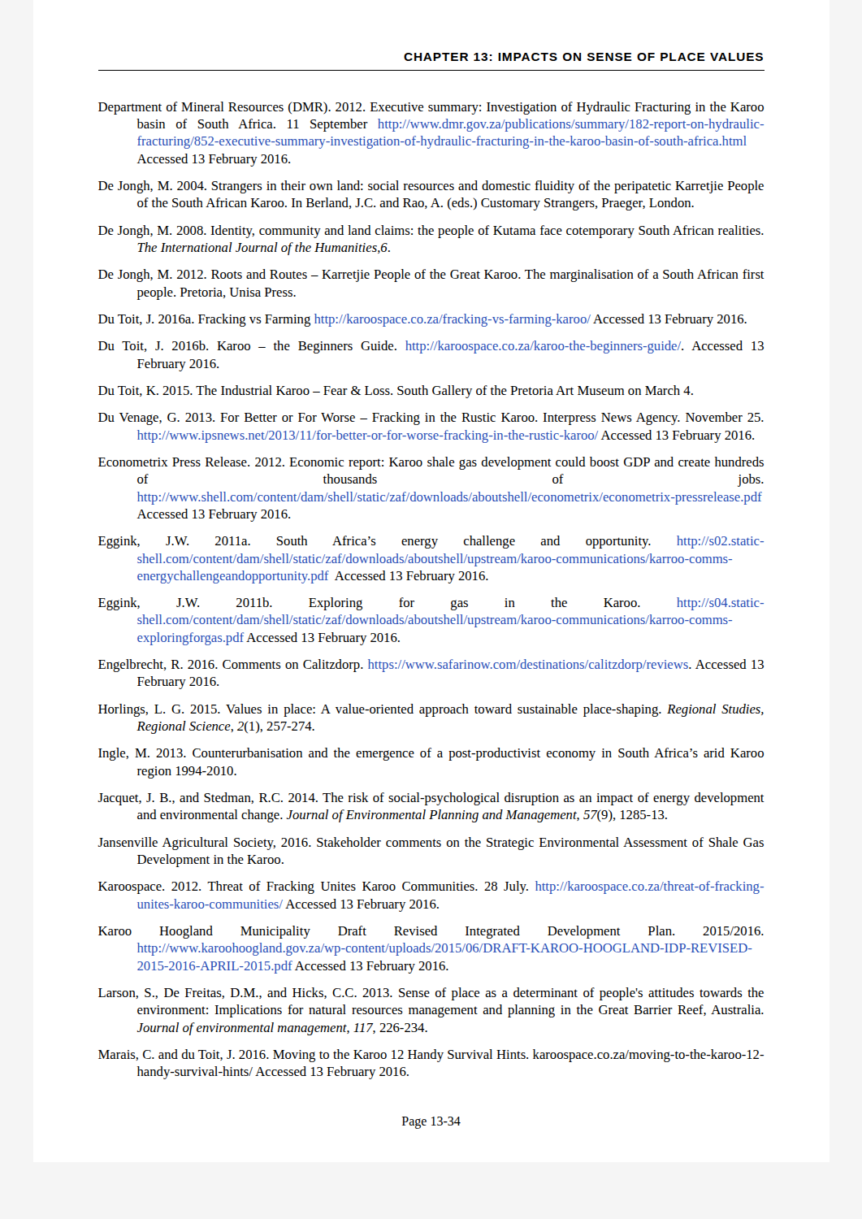CHAPTER 13: IMPACTS ON SENSE OF PLACE VALUES
Department of Mineral Resources (DMR). 2012. Executive summary: Investigation of Hydraulic Fracturing in the Karoo basin of South Africa. 11 September http://www.dmr.gov.za/publications/summary/182-report-on-hydraulic-fracturing/852-executive-summary-investigation-of-hydraulic-fracturing-in-the-karoo-basin-of-south-africa.html Accessed 13 February 2016.
De Jongh, M. 2004. Strangers in their own land: social resources and domestic fluidity of the peripatetic Karretjie People of the South African Karoo. In Berland, J.C. and Rao, A. (eds.) Customary Strangers, Praeger, London.
De Jongh, M. 2008. Identity, community and land claims: the people of Kutama face cotemporary South African realities. The International Journal of the Humanities,6.
De Jongh, M. 2012. Roots and Routes – Karretjie People of the Great Karoo. The marginalisation of a South African first people. Pretoria, Unisa Press.
Du Toit, J. 2016a. Fracking vs Farming http://karoospace.co.za/fracking-vs-farming-karoo/ Accessed 13 February 2016.
Du Toit, J. 2016b. Karoo – the Beginners Guide. http://karoospace.co.za/karoo-the-beginners-guide/. Accessed 13 February 2016.
Du Toit, K. 2015. The Industrial Karoo – Fear & Loss. South Gallery of the Pretoria Art Museum on March 4.
Du Venage, G. 2013. For Better or For Worse – Fracking in the Rustic Karoo. Interpress News Agency. November 25. http://www.ipsnews.net/2013/11/for-better-or-for-worse-fracking-in-the-rustic-karoo/ Accessed 13 February 2016.
Econometrix Press Release. 2012. Economic report: Karoo shale gas development could boost GDP and create hundreds of thousands of jobs. http://www.shell.com/content/dam/shell/static/zaf/downloads/aboutshell/econometrix/econometrix-pressrelease.pdf Accessed 13 February 2016.
Eggink, J.W. 2011a. South Africa’s energy challenge and opportunity. http://s02.static-shell.com/content/dam/shell/static/zaf/downloads/aboutshell/upstream/karoo-communications/karroo-comms-energychallengeandopportunity.pdf Accessed 13 February 2016.
Eggink, J.W. 2011b. Exploring for gas in the Karoo. http://s04.static-shell.com/content/dam/shell/static/zaf/downloads/aboutshell/upstream/karoo-communications/karroo-comms-exploringforgas.pdf Accessed 13 February 2016.
Engelbrecht, R. 2016. Comments on Calitzdorp. https://www.safarinow.com/destinations/calitzdorp/reviews. Accessed 13 February 2016.
Horlings, L. G. 2015. Values in place: A value-oriented approach toward sustainable place-shaping. Regional Studies, Regional Science, 2(1), 257-274.
Ingle, M. 2013. Counterurbanisation and the emergence of a post-productivist economy in South Africa’s arid Karoo region 1994-2010.
Jacquet, J. B., and Stedman, R.C. 2014. The risk of social-psychological disruption as an impact of energy development and environmental change. Journal of Environmental Planning and Management, 57(9), 1285-13.
Jansenville Agricultural Society, 2016. Stakeholder comments on the Strategic Environmental Assessment of Shale Gas Development in the Karoo.
Karoospace. 2012. Threat of Fracking Unites Karoo Communities. 28 July. http://karoospace.co.za/threat-of-fracking-unites-karoo-communities/ Accessed 13 February 2016.
Karoo Hoogland Municipality Draft Revised Integrated Development Plan. 2015/2016. http://www.karoohoogland.gov.za/wp-content/uploads/2015/06/DRAFT-KAROO-HOOGLAND-IDP-REVISED-2015-2016-APRIL-2015.pdf Accessed 13 February 2016.
Larson, S., De Freitas, D.M., and Hicks, C.C. 2013. Sense of place as a determinant of people's attitudes towards the environment: Implications for natural resources management and planning in the Great Barrier Reef, Australia. Journal of environmental management, 117, 226-234.
Marais, C. and du Toit, J. 2016. Moving to the Karoo 12 Handy Survival Hints. karoospace.co.za/moving-to-the-karoo-12-handy-survival-hints/ Accessed 13 February 2016.
Page 13-34